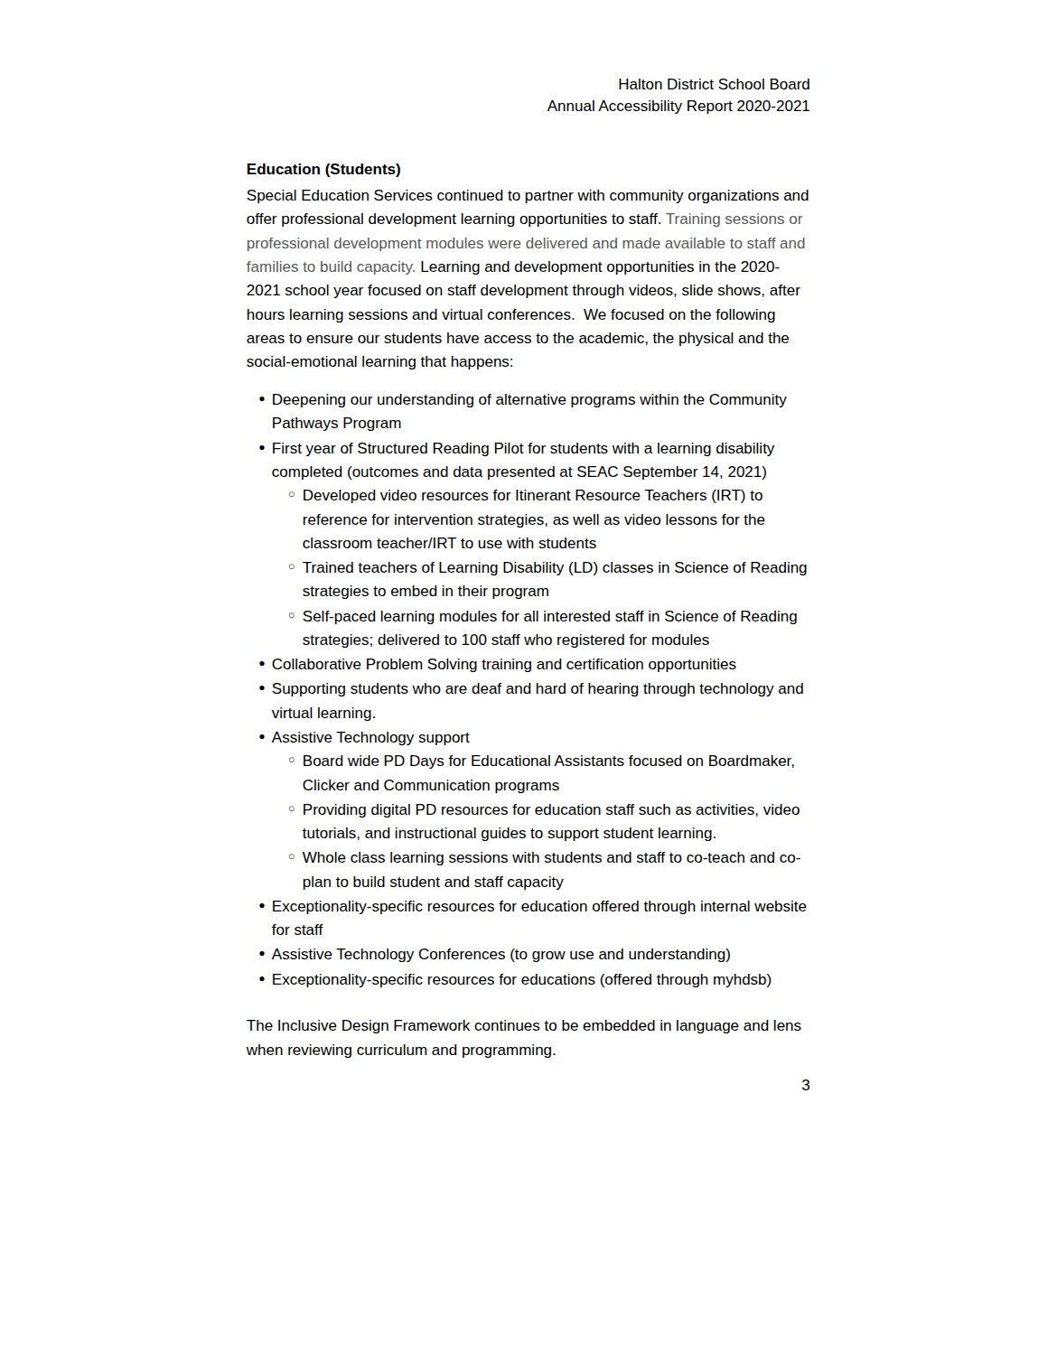Halton District School Board
Annual Accessibility Report 2020-2021
Education (Students)
Special Education Services continued to partner with community organizations and offer professional development learning opportunities to staff. Training sessions or professional development modules were delivered and made available to staff and families to build capacity. Learning and development opportunities in the 2020-2021 school year focused on staff development through videos, slide shows, after hours learning sessions and virtual conferences. We focused on the following areas to ensure our students have access to the academic, the physical and the social-emotional learning that happens:
Deepening our understanding of alternative programs within the Community Pathways Program
First year of Structured Reading Pilot for students with a learning disability completed (outcomes and data presented at SEAC September 14, 2021)
Developed video resources for Itinerant Resource Teachers (IRT) to reference for intervention strategies, as well as video lessons for the classroom teacher/IRT to use with students
Trained teachers of Learning Disability (LD) classes in Science of Reading strategies to embed in their program
Self-paced learning modules for all interested staff in Science of Reading strategies; delivered to 100 staff who registered for modules
Collaborative Problem Solving training and certification opportunities
Supporting students who are deaf and hard of hearing through technology and virtual learning.
Assistive Technology support
Board wide PD Days for Educational Assistants focused on Boardmaker, Clicker and Communication programs
Providing digital PD resources for education staff such as activities, video tutorials, and instructional guides to support student learning.
Whole class learning sessions with students and staff to co-teach and co-plan to build student and staff capacity
Exceptionality-specific resources for education offered through internal website for staff
Assistive Technology Conferences (to grow use and understanding)
Exceptionality-specific resources for educations (offered through myhdsb)
The Inclusive Design Framework continues to be embedded in language and lens when reviewing curriculum and programming.
3